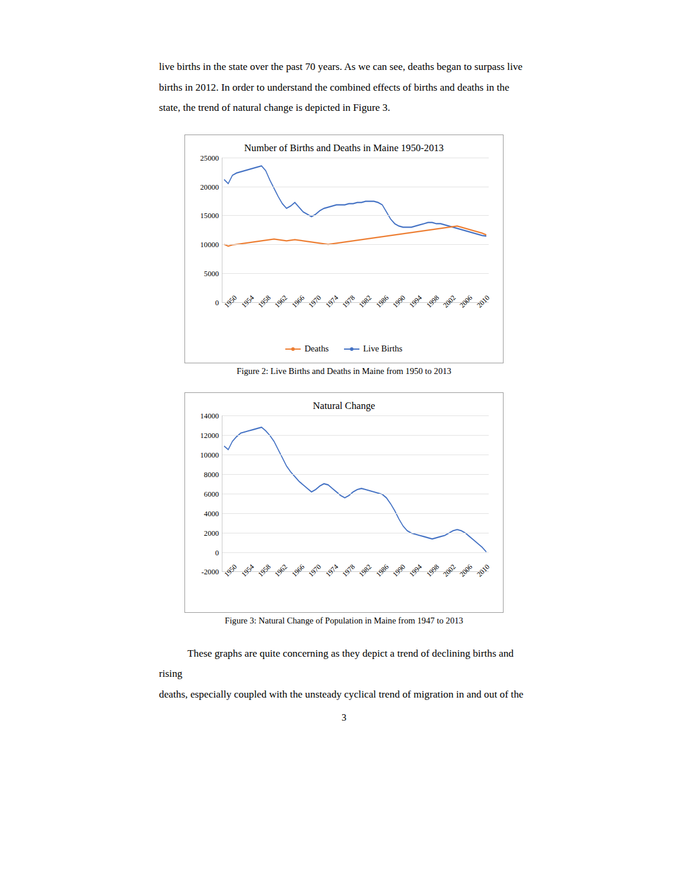live births in the state over the past 70 years. As we can see, deaths began to surpass live
births in 2012. In order to understand the combined effects of births and deaths in the
state, the trend of natural change is depicted in Figure 3.
Number of Births and Deaths in Maine 1950-2013
25000
20000
15000
10000
5000
0
1950 1954 1958 1962 1966 1970 1974 1978 1982 1986 1990 1994 1998 2002 2006 2010
Deaths Live Births
Figure 2: Live Births and Deaths in Maine from 1950 to 2013
Natural Change
14000
12000
10000
8000
6000
4000
2000
0
-2000
1950 1954 1958 1962 1966 1970 1974 1978 1982 1986 1990 1994 1998 2002 2006 2010
Figure 3: Natural Change of Population in Maine from 1947 to 2013
These graphs are quite concerning as they depict a trend of declining births and rising
deaths, especially coupled with the unsteady cyclical trend of migration in and out of the
3